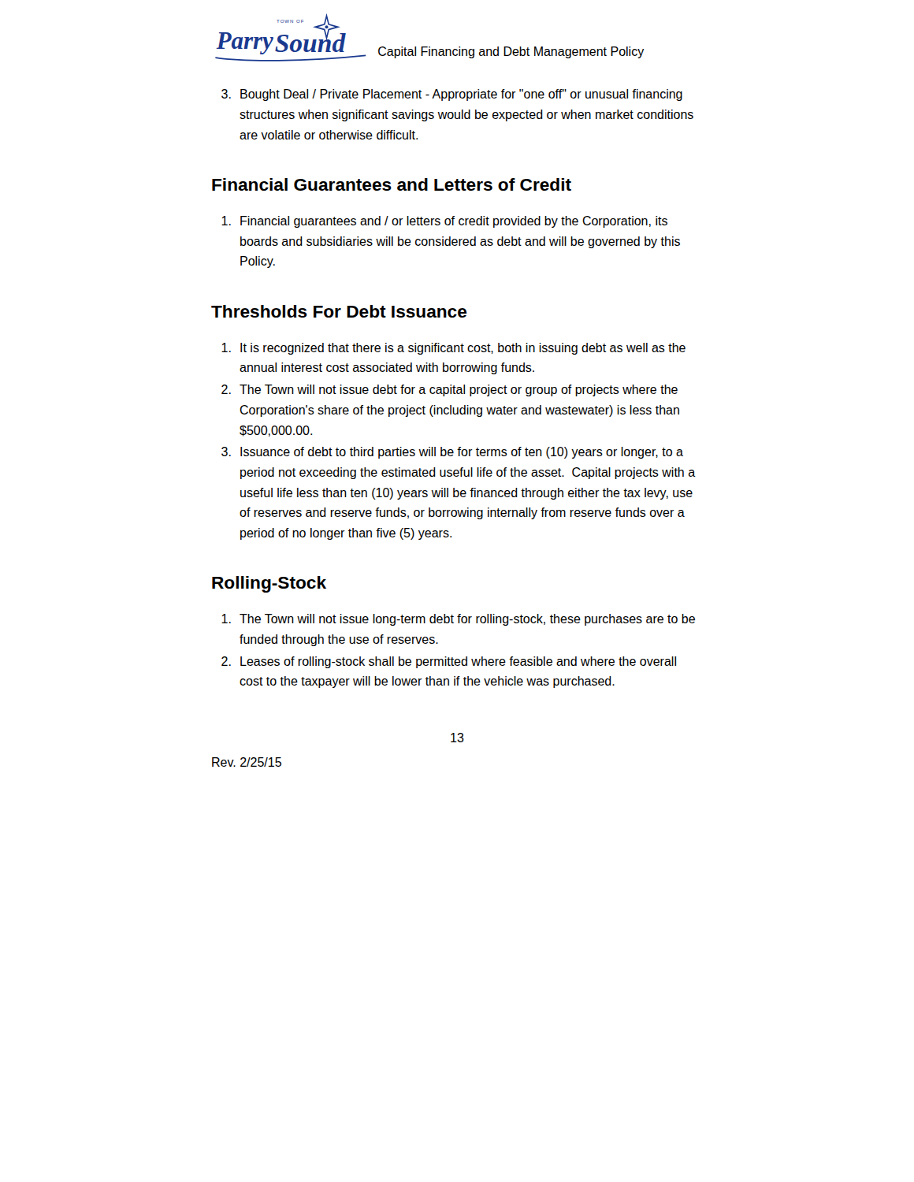TOWN OF Parry Sound
Capital Financing and Debt Management Policy
Bought Deal / Private Placement - Appropriate for "one off" or unusual financing structures when significant savings would be expected or when market conditions are volatile or otherwise difficult.
Financial Guarantees and Letters of Credit
Financial guarantees and / or letters of credit provided by the Corporation, its boards and subsidiaries will be considered as debt and will be governed by this Policy.
Thresholds For Debt Issuance
It is recognized that there is a significant cost, both in issuing debt as well as the annual interest cost associated with borrowing funds.
The Town will not issue debt for a capital project or group of projects where the Corporation's share of the project (including water and wastewater) is less than $500,000.00.
Issuance of debt to third parties will be for terms of ten (10) years or longer, to a period not exceeding the estimated useful life of the asset. Capital projects with a useful life less than ten (10) years will be financed through either the tax levy, use of reserves and reserve funds, or borrowing internally from reserve funds over a period of no longer than five (5) years.
Rolling-Stock
The Town will not issue long-term debt for rolling-stock, these purchases are to be funded through the use of reserves.
Leases of rolling-stock shall be permitted where feasible and where the overall cost to the taxpayer will be lower than if the vehicle was purchased.
13
Rev. 2/25/15